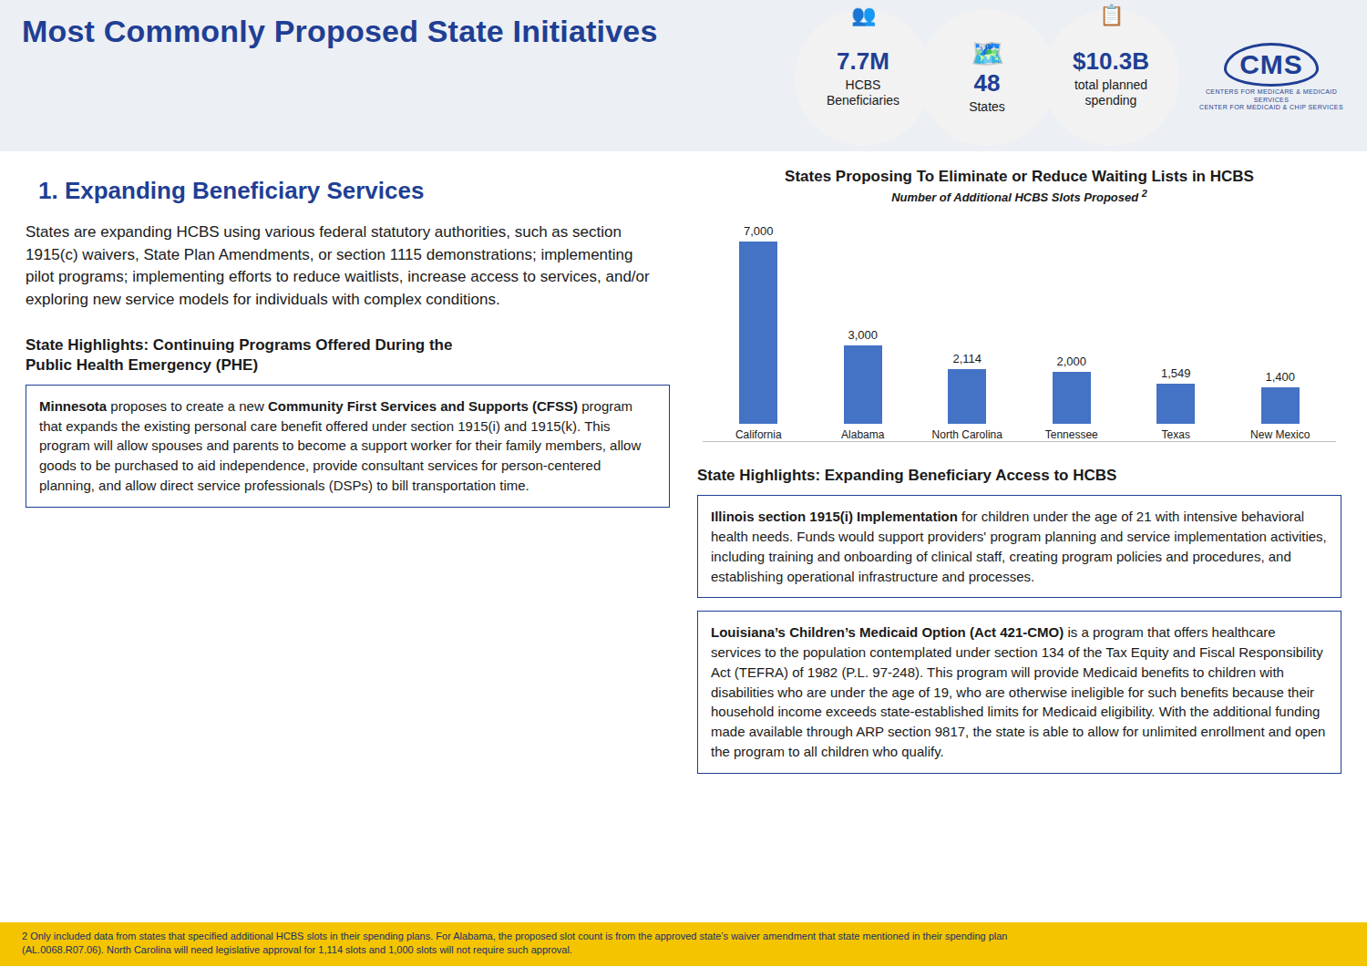Most Commonly Proposed State Initiatives
👥 7.7M HCBS
Beneficiaries
🗺️ 48 States
📋 $10.3B total planned
spending
CMS
CENTERS FOR MEDICARE & MEDICAID SERVICES
CENTER FOR MEDICAID & CHIP SERVICES
1. Expanding Beneficiary Services
States are expanding HCBS using various federal statutory authorities, such as section 1915(c) waivers, State Plan Amendments, or section 1115 demonstrations; implementing pilot programs; implementing efforts to reduce waitlists, increase access to services, and/or exploring new service models for individuals with complex conditions.
State Highlights: Continuing Programs Offered During the
Public Health Emergency (PHE)
Minnesota proposes to create a new Community First Services and Supports (CFSS) program that expands the existing personal care benefit offered under section 1915(i) and 1915(k). This program will allow spouses and parents to become a support worker for their family members, allow goods to be purchased to aid independence, provide consultant services for person-centered planning, and allow direct service professionals (DSPs) to bill transportation time.
States Proposing To Eliminate or Reduce Waiting Lists in HCBS
Number of Additional HCBS Slots Proposed 2
7,000
California
3,000
Alabama
2,114
North Carolina
2,000
Tennessee
1,549
Texas
1,400
New Mexico
State Highlights: Expanding Beneficiary Access to HCBS
Illinois section 1915(i) Implementation for children under the age of 21 with intensive behavioral health needs. Funds would support providers' program planning and service implementation activities, including training and onboarding of clinical staff, creating program policies and procedures, and establishing operational infrastructure and processes.
Louisiana’s Children’s Medicaid Option (Act 421-CMO) is a program that offers healthcare services to the population contemplated under section 134 of the Tax Equity and Fiscal Responsibility Act (TEFRA) of 1982 (P.L. 97-248). This program will provide Medicaid benefits to children with disabilities who are under the age of 19, who are otherwise ineligible for such benefits because their household income exceeds state-established limits for Medicaid eligibility. With the additional funding made available through ARP section 9817, the state is able to allow for unlimited enrollment and open the program to all children who qualify.
2 Only included data from states that specified additional HCBS slots in their spending plans. For Alabama, the proposed slot count is from the approved state’s waiver amendment that state mentioned in their spending plan
(AL.0068.R07.06). North Carolina will need legislative approval for 1,114 slots and 1,000 slots will not require such approval.